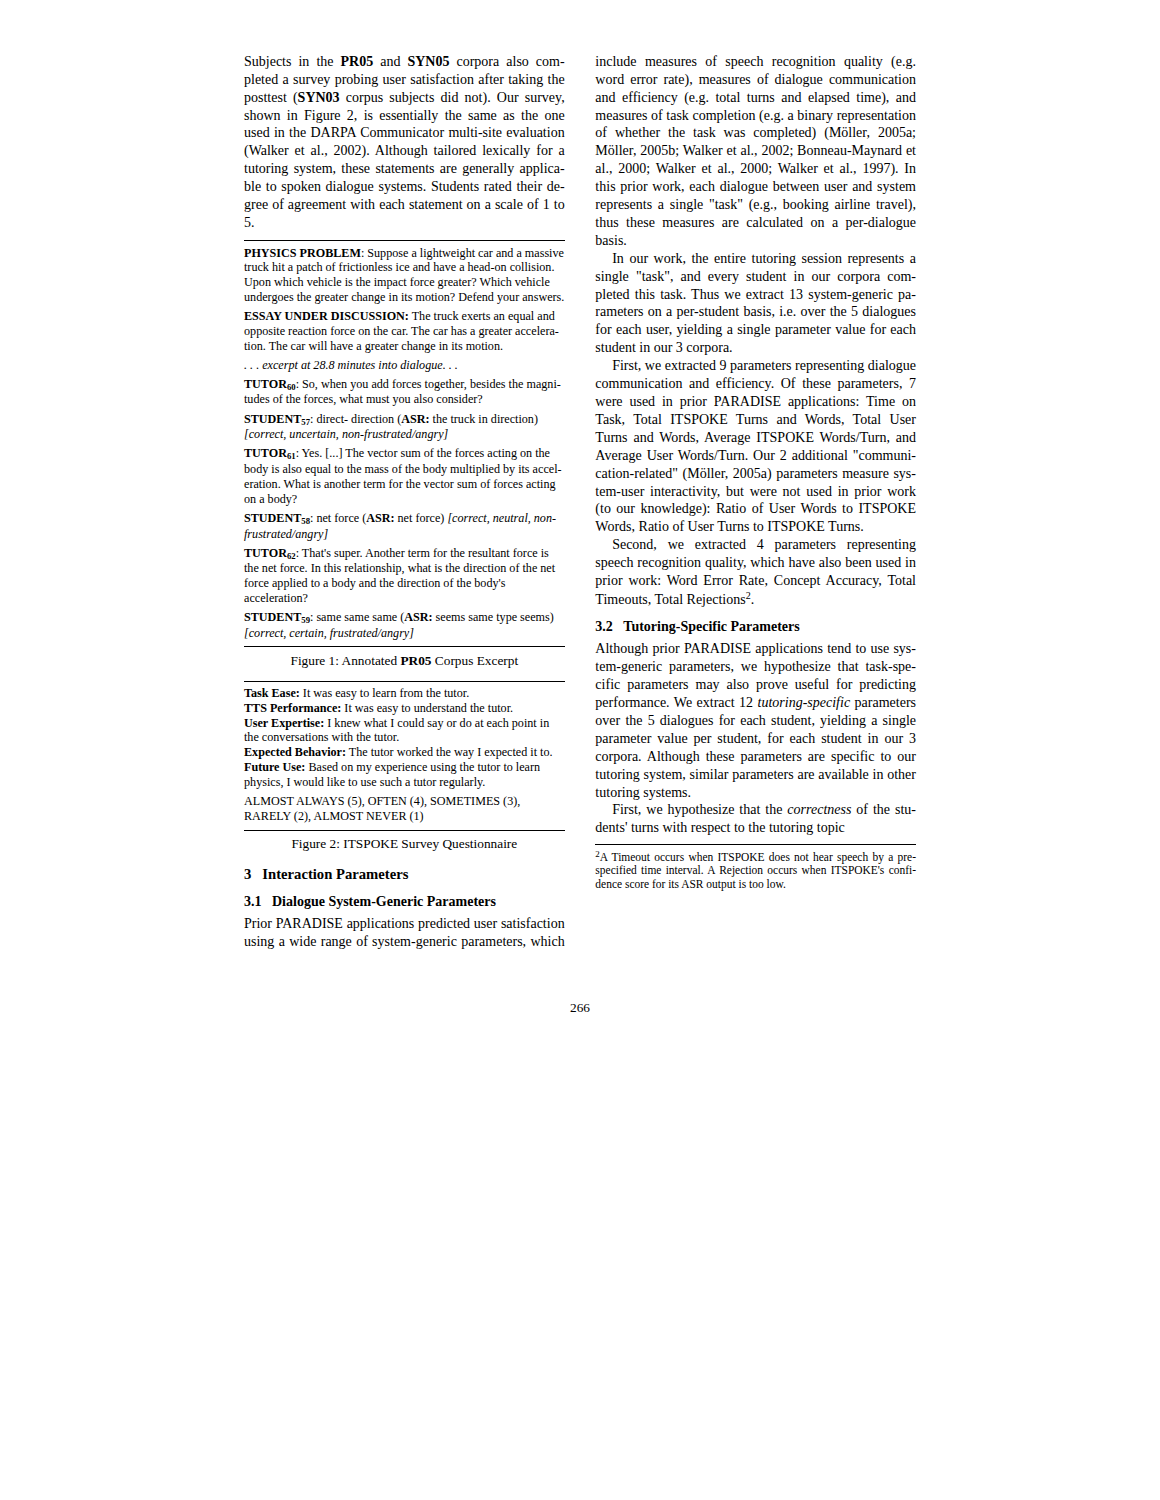Subjects in the PR05 and SYN05 corpora also completed a survey probing user satisfaction after taking the posttest (SYN03 corpus subjects did not). Our survey, shown in Figure 2, is essentially the same as the one used in the DARPA Communicator multi-site evaluation (Walker et al., 2002). Although tailored lexically for a tutoring system, these statements are generally applicable to spoken dialogue systems. Students rated their degree of agreement with each statement on a scale of 1 to 5.
PHYSICS PROBLEM: Suppose a lightweight car and a massive truck hit a patch of frictionless ice and have a head-on collision. Upon which vehicle is the impact force greater? Which vehicle undergoes the greater change in its motion? Defend your answers.
ESSAY UNDER DISCUSSION: The truck exerts an equal and opposite reaction force on the car. The car has a greater acceleration. The car will have a greater change in its motion.
. . . excerpt at 28.8 minutes into dialogue. . .
TUTOR60: So, when you add forces together, besides the magnitudes of the forces, what must you also consider?
STUDENT57: direct- direction (ASR: the truck in direction) [correct, uncertain, non-frustrated/angry]
TUTOR61: Yes. [...] The vector sum of the forces acting on the body is also equal to the mass of the body multiplied by its acceleration. What is another term for the vector sum of forces acting on a body?
STUDENT58: net force (ASR: net force) [correct, neutral, non-frustrated/angry]
TUTOR62: That's super. Another term for the resultant force is the net force. In this relationship, what is the direction of the net force applied to a body and the direction of the body's acceleration?
STUDENT59: same same same (ASR: seems same type seems) [correct, certain, frustrated/angry]
Figure 1: Annotated PR05 Corpus Excerpt
Task Ease: It was easy to learn from the tutor.
TTS Performance: It was easy to understand the tutor.
User Expertise: I knew what I could say or do at each point in the conversations with the tutor.
Expected Behavior: The tutor worked the way I expected it to.
Future Use: Based on my experience using the tutor to learn physics, I would like to use such a tutor regularly.
ALMOST ALWAYS (5), OFTEN (4), SOMETIMES (3), RARELY (2), ALMOST NEVER (1)
Figure 2: ITSPOKE Survey Questionnaire
3 Interaction Parameters
3.1 Dialogue System-Generic Parameters
Prior PARADISE applications predicted user satisfaction using a wide range of system-generic parameters, which include measures of speech recognition quality (e.g. word error rate), measures of dialogue communication and efficiency (e.g. total turns and elapsed time), and measures of task completion (e.g. a binary representation of whether the task was completed) (Möller, 2005a; Möller, 2005b; Walker et al., 2002; Bonneau-Maynard et al., 2000; Walker et al., 2000; Walker et al., 1997). In this prior work, each dialogue between user and system represents a single "task" (e.g., booking airline travel), thus these measures are calculated on a per-dialogue basis.
In our work, the entire tutoring session represents a single "task", and every student in our corpora completed this task. Thus we extract 13 system-generic parameters on a per-student basis, i.e. over the 5 dialogues for each user, yielding a single parameter value for each student in our 3 corpora.
First, we extracted 9 parameters representing dialogue communication and efficiency. Of these parameters, 7 were used in prior PARADISE applications: Time on Task, Total ITSPOKE Turns and Words, Total User Turns and Words, Average ITSPOKE Words/Turn, and Average User Words/Turn. Our 2 additional "communication-related" (Möller, 2005a) parameters measure system-user interactivity, but were not used in prior work (to our knowledge): Ratio of User Words to ITSPOKE Words, Ratio of User Turns to ITSPOKE Turns.
Second, we extracted 4 parameters representing speech recognition quality, which have also been used in prior work: Word Error Rate, Concept Accuracy, Total Timeouts, Total Rejections2.
3.2 Tutoring-Specific Parameters
Although prior PARADISE applications tend to use system-generic parameters, we hypothesize that task-specific parameters may also prove useful for predicting performance. We extract 12 tutoring-specific parameters over the 5 dialogues for each student, yielding a single parameter value per student, for each student in our 3 corpora. Although these parameters are specific to our tutoring system, similar parameters are available in other tutoring systems.
First, we hypothesize that the correctness of the students' turns with respect to the tutoring topic
2 A Timeout occurs when ITSPOKE does not hear speech by a pre-specified time interval. A Rejection occurs when ITSPOKE's confidence score for its ASR output is too low.
266